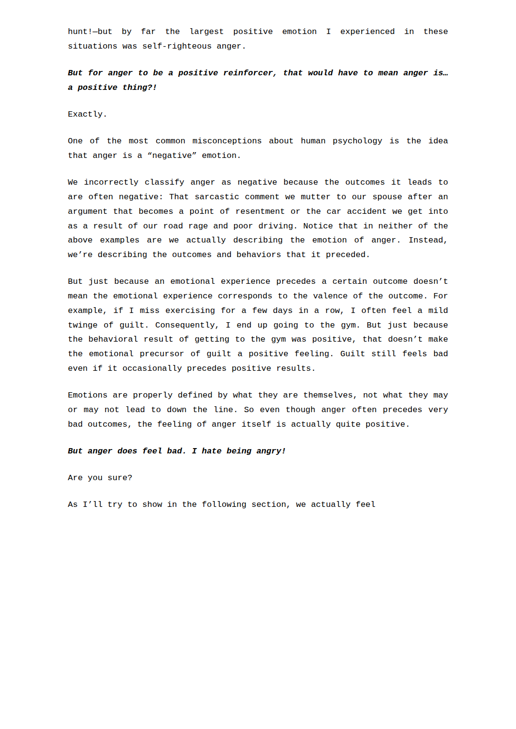hunt!—but by far the largest positive emotion I experienced in these situations was self-righteous anger.
But for anger to be a positive reinforcer, that would have to mean anger is… a positive thing?!
Exactly.
One of the most common misconceptions about human psychology is the idea that anger is a “negative” emotion.
We incorrectly classify anger as negative because the outcomes it leads to are often negative: That sarcastic comment we mutter to our spouse after an argument that becomes a point of resentment or the car accident we get into as a result of our road rage and poor driving. Notice that in neither of the above examples are we actually describing the emotion of anger. Instead, we’re describing the outcomes and behaviors that it preceded.
But just because an emotional experience precedes a certain outcome doesn’t mean the emotional experience corresponds to the valence of the outcome. For example, if I miss exercising for a few days in a row, I often feel a mild twinge of guilt. Consequently, I end up going to the gym. But just because the behavioral result of getting to the gym was positive, that doesn’t make the emotional precursor of guilt a positive feeling. Guilt still feels bad even if it occasionally precedes positive results.
Emotions are properly defined by what they are themselves, not what they may or may not lead to down the line. So even though anger often precedes very bad outcomes, the feeling of anger itself is actually quite positive.
But anger does feel bad. I hate being angry!
Are you sure?
As I’ll try to show in the following section, we actually feel